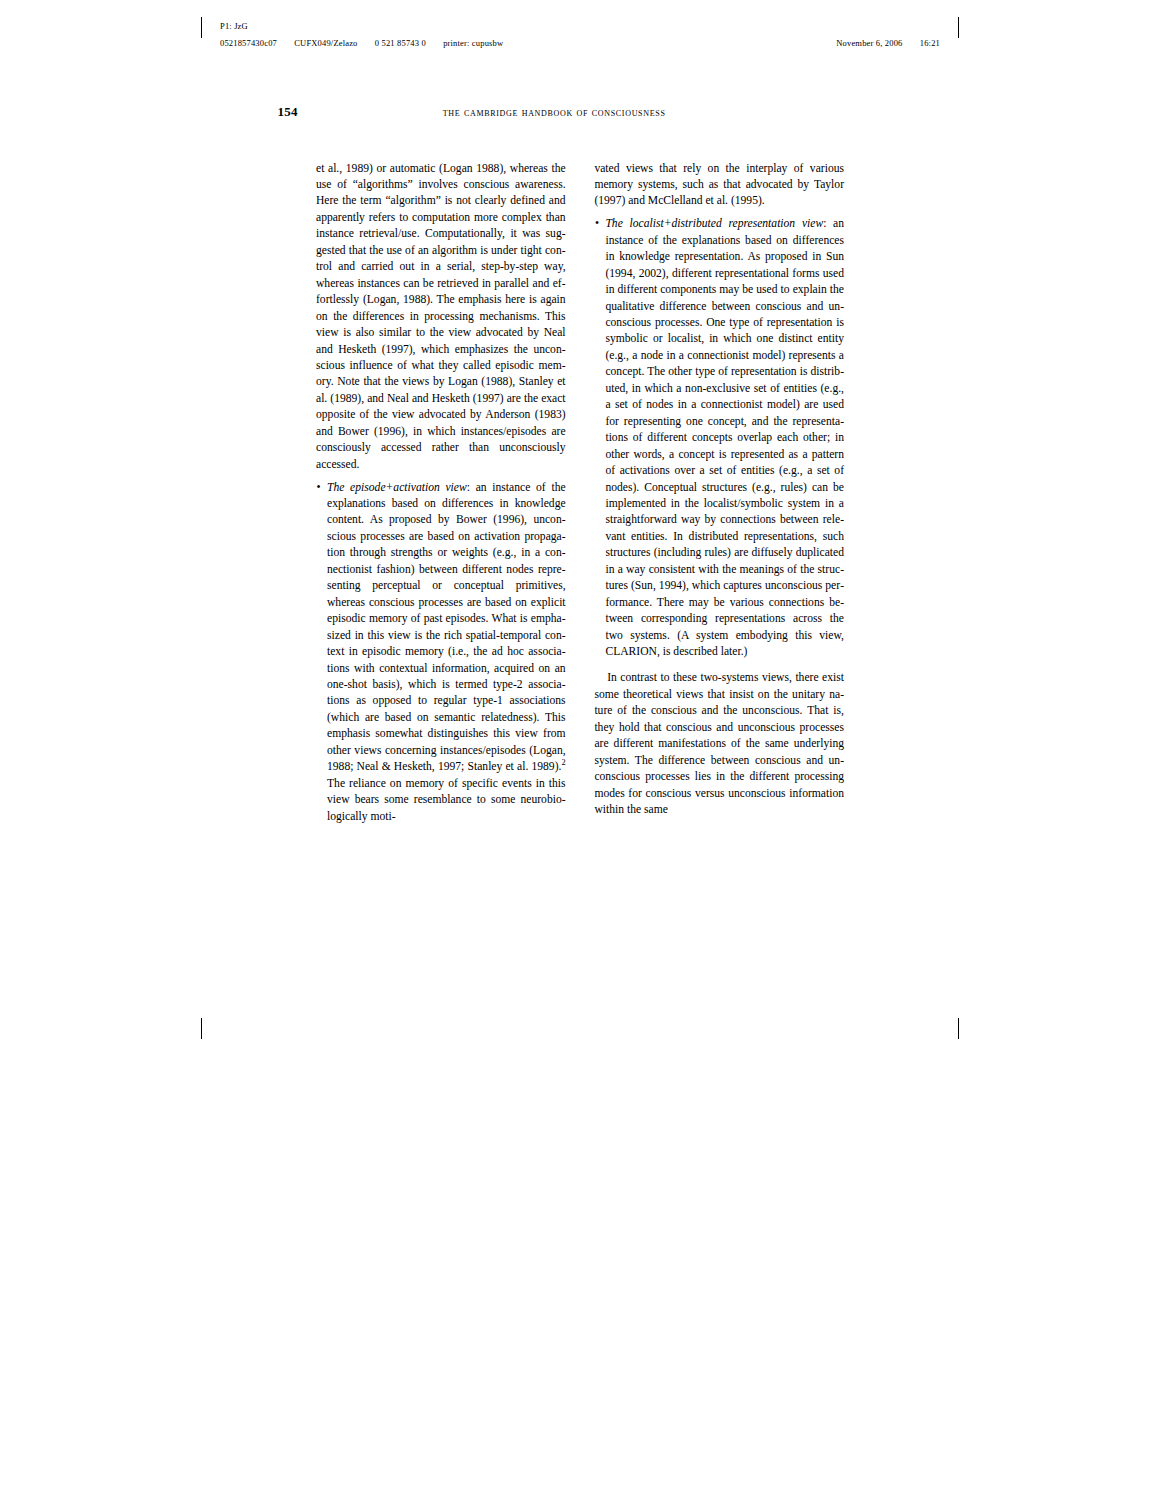P1: JzG
0521857430c07 CUFX049/Zelazo 0 521 85743 0 printer: cupusbw November 6, 2006 16:21
154 the cambridge handbook of consciousness
et al., 1989) or automatic (Logan 1988), whereas the use of “algorithms” involves conscious awareness. Here the term “algorithm” is not clearly defined and apparently refers to computation more complex than instance retrieval/use. Computationally, it was suggested that the use of an algorithm is under tight control and carried out in a serial, step-by-step way, whereas instances can be retrieved in parallel and effortlessly (Logan, 1988). The emphasis here is again on the differences in processing mechanisms. This view is also similar to the view advocated by Neal and Hesketh (1997), which emphasizes the unconscious influence of what they called episodic memory. Note that the views by Logan (1988), Stanley et al. (1989), and Neal and Hesketh (1997) are the exact opposite of the view advocated by Anderson (1983) and Bower (1996), in which instances/episodes are consciously accessed rather than unconsciously accessed.
The episode+activation view: an instance of the explanations based on differences in knowledge content. As proposed by Bower (1996), unconscious processes are based on activation propagation through strengths or weights (e.g., in a connectionist fashion) between different nodes representing perceptual or conceptual primitives, whereas conscious processes are based on explicit episodic memory of past episodes. What is emphasized in this view is the rich spatial-temporal context in episodic memory (i.e., the ad hoc associations with contextual information, acquired on an one-shot basis), which is termed type-2 associations as opposed to regular type-1 associations (which are based on semantic relatedness). This emphasis somewhat distinguishes this view from other views concerning instances/episodes (Logan, 1988; Neal & Hesketh, 1997; Stanley et al. 1989).2 The reliance on memory of specific events in this view bears some resemblance to some neurobiologically moti-
vated views that rely on the interplay of various memory systems, such as that advocated by Taylor (1997) and McClelland et al. (1995).
The localist+distributed representation view: an instance of the explanations based on differences in knowledge representation. As proposed in Sun (1994, 2002), different representational forms used in different components may be used to explain the qualitative difference between conscious and unconscious processes. One type of representation is symbolic or localist, in which one distinct entity (e.g., a node in a connectionist model) represents a concept. The other type of representation is distributed, in which a non-exclusive set of entities (e.g., a set of nodes in a connectionist model) are used for representing one concept, and the representations of different concepts overlap each other; in other words, a concept is represented as a pattern of activations over a set of entities (e.g., a set of nodes). Conceptual structures (e.g., rules) can be implemented in the localist/symbolic system in a straightforward way by connections between relevant entities. In distributed representations, such structures (including rules) are diffusely duplicated in a way consistent with the meanings of the structures (Sun, 1994), which captures unconscious performance. There may be various connections between corresponding representations across the two systems. (A system embodying this view, CLARION, is described later.)
In contrast to these two-systems views, there exist some theoretical views that insist on the unitary nature of the conscious and the unconscious. That is, they hold that conscious and unconscious processes are different manifestations of the same underlying system. The difference between conscious and unconscious processes lies in the different processing modes for conscious versus unconscious information within the same